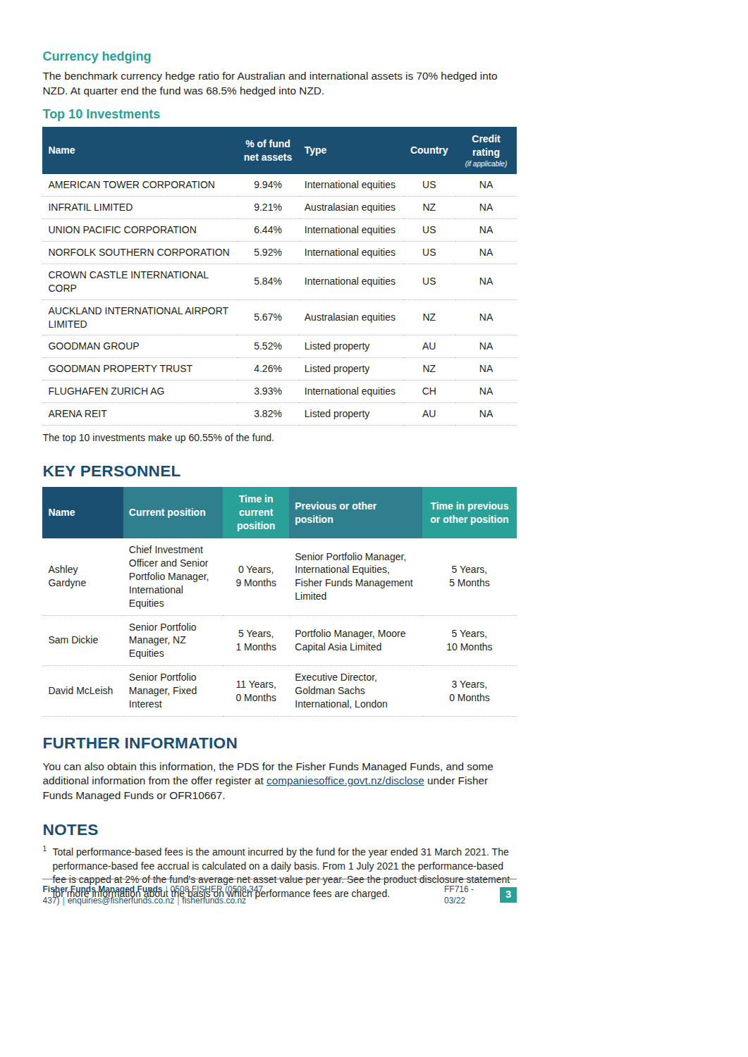Currency hedging
The benchmark currency hedge ratio for Australian and international assets is 70% hedged into NZD. At quarter end the fund was 68.5% hedged into NZD.
Top 10 Investments
| Name | % of fund net assets | Type | Country | Credit rating (if applicable) |
| --- | --- | --- | --- | --- |
| AMERICAN TOWER CORPORATION | 9.94% | International equities | US | NA |
| INFRATIL LIMITED | 9.21% | Australasian equities | NZ | NA |
| UNION PACIFIC CORPORATION | 6.44% | International equities | US | NA |
| NORFOLK SOUTHERN CORPORATION | 5.92% | International equities | US | NA |
| CROWN CASTLE INTERNATIONAL CORP | 5.84% | International equities | US | NA |
| AUCKLAND INTERNATIONAL AIRPORT LIMITED | 5.67% | Australasian equities | NZ | NA |
| GOODMAN GROUP | 5.52% | Listed property | AU | NA |
| GOODMAN PROPERTY TRUST | 4.26% | Listed property | NZ | NA |
| FLUGHAFEN ZURICH AG | 3.93% | International equities | CH | NA |
| ARENA REIT | 3.82% | Listed property | AU | NA |
The top 10 investments make up 60.55% of the fund.
KEY PERSONNEL
| Name | Current position | Time in current position | Previous or other position | Time in previous or other position |
| --- | --- | --- | --- | --- |
| Ashley Gardyne | Chief Investment Officer and Senior Portfolio Manager, International Equities | 0 Years, 9 Months | Senior Portfolio Manager, International Equities, Fisher Funds Management Limited | 5 Years, 5 Months |
| Sam Dickie | Senior Portfolio Manager, NZ Equities | 5 Years, 1 Months | Portfolio Manager, Moore Capital Asia Limited | 5 Years, 10 Months |
| David McLeish | Senior Portfolio Manager, Fixed Interest | 11 Years, 0 Months | Executive Director, Goldman Sachs International, London | 3 Years, 0 Months |
FURTHER INFORMATION
You can also obtain this information, the PDS for the Fisher Funds Managed Funds, and some additional information from the offer register at companiesoffice.govt.nz/disclose under Fisher Funds Managed Funds or OFR10667.
NOTES
1 Total performance-based fees is the amount incurred by the fund for the year ended 31 March 2021. The performance-based fee accrual is calculated on a daily basis. From 1 July 2021 the performance-based fee is capped at 2% of the fund's average net asset value per year. See the product disclosure statement for more information about the basis on which performance fees are charged.
Fisher Funds Managed Funds|0508 FISHER (0508 347 437)|enquiries@fisherfunds.co.nz|fisherfunds.co.nz
FF716 - 03/22 3